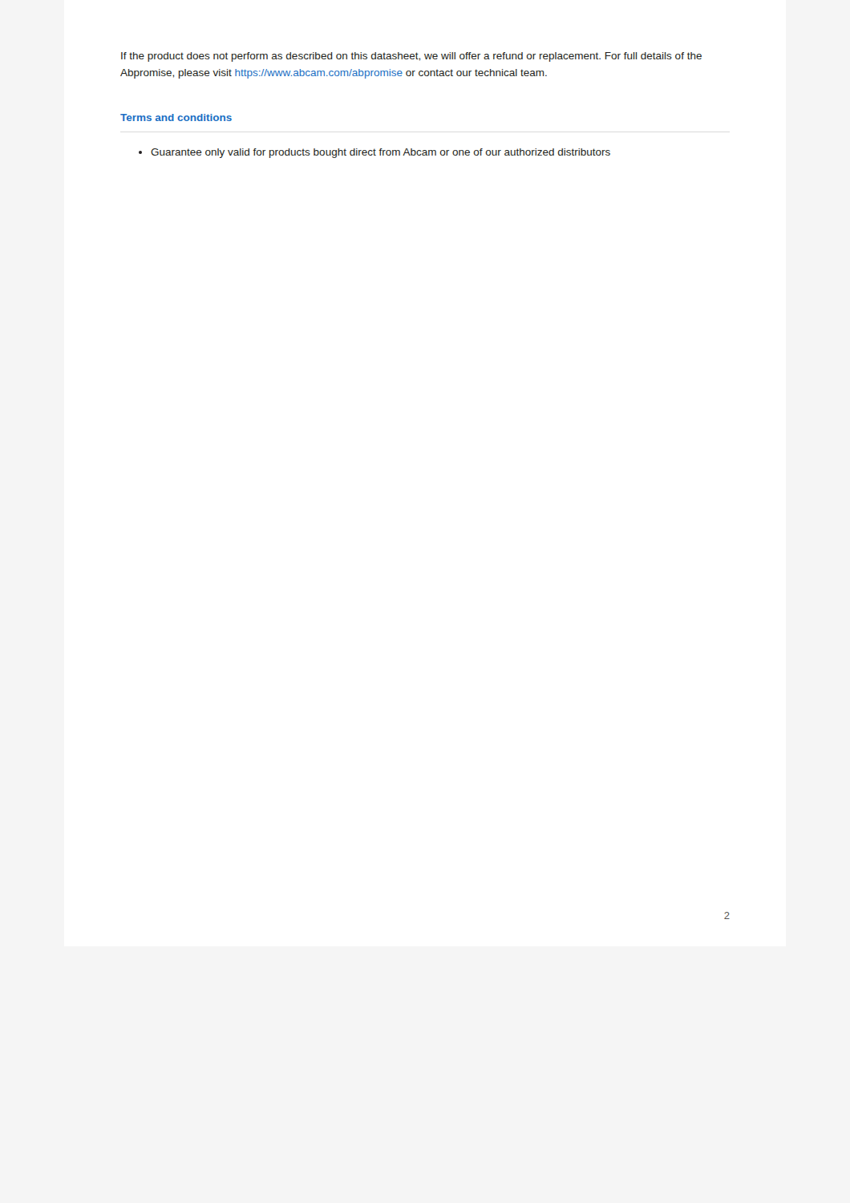If the product does not perform as described on this datasheet, we will offer a refund or replacement. For full details of the Abpromise, please visit https://www.abcam.com/abpromise or contact our technical team.
Terms and conditions
Guarantee only valid for products bought direct from Abcam or one of our authorized distributors
2